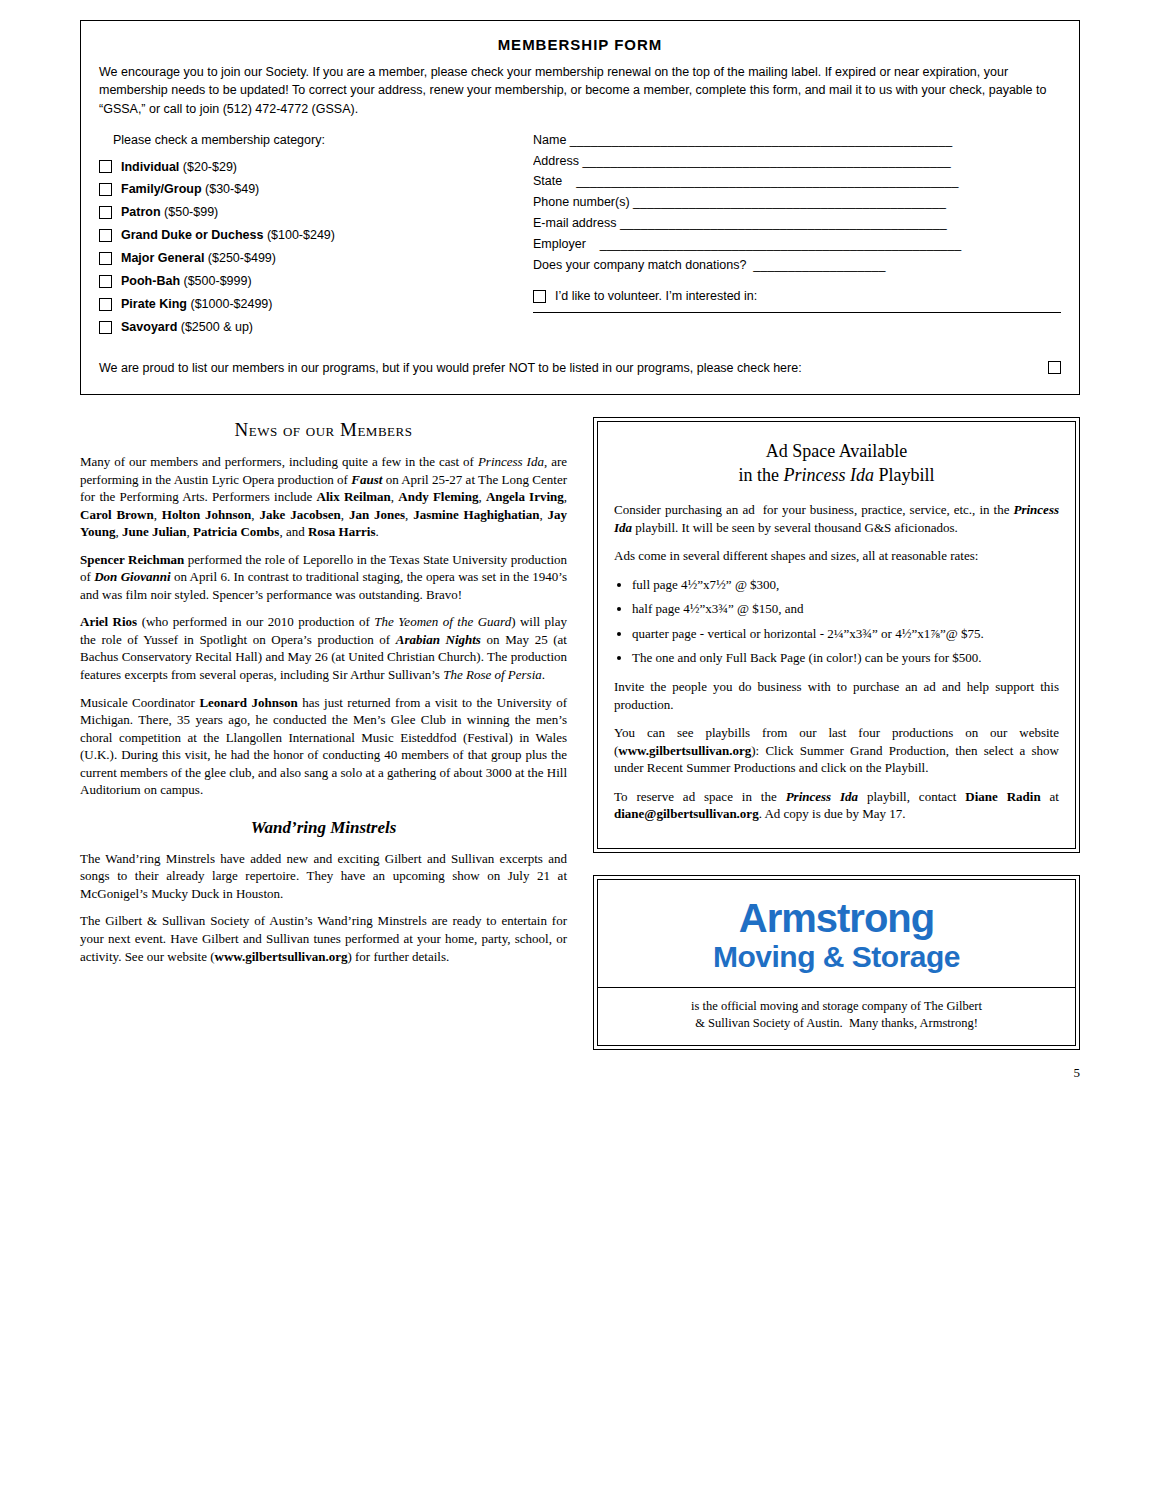MEMBERSHIP FORM
We encourage you to join our Society. If you are a member, please check your membership renewal on the top of the mailing label. If expired or near expiration, your membership needs to be updated! To correct your address, renew your membership, or become a member, complete this form, and mail it to us with your check, payable to “GSSA,” or call to join (512) 472-4772 (GSSA).
Please check a membership category:
Individual ($20-$29)
Family/Group ($30-$49)
Patron ($50-$99)
Grand Duke or Duchess ($100-$249)
Major General ($250-$499)
Pooh-Bah ($500-$999)
Pirate King ($1000-$2499)
Savoyard ($2500 & up)
Name _______________________________________________________
Address _____________________________________________________
State _______________________________________________________
Phone number(s) _____________________________________________
E-mail address _______________________________________________
Employer ____________________________________________________
Does your company match donations? ___________________
I’d like to volunteer. I’m interested in:
We are proud to list our members in our programs, but if you would prefer NOT to be listed in our programs, please check here:
News of our Members
Many of our members and performers, including quite a few in the cast of Princess Ida, are performing in the Austin Lyric Opera production of Faust on April 25-27 at The Long Center for the Performing Arts. Performers include Alix Reilman, Andy Fleming, Angela Irving, Carol Brown, Holton Johnson, Jake Jacobsen, Jan Jones, Jasmine Haghighatian, Jay Young, June Julian, Patricia Combs, and Rosa Harris.
Spencer Reichman performed the role of Leporello in the Texas State University production of Don Giovanni on April 6. In contrast to traditional staging, the opera was set in the 1940’s and was film noir styled. Spencer’s performance was outstanding. Bravo!
Ariel Rios (who performed in our 2010 production of The Yeomen of the Guard) will play the role of Yussef in Spotlight on Opera’s production of Arabian Nights on May 25 (at Bachus Conservatory Recital Hall) and May 26 (at United Christian Church). The production features excerpts from several operas, including Sir Arthur Sullivan’s The Rose of Persia.
Musicale Coordinator Leonard Johnson has just returned from a visit to the University of Michigan. There, 35 years ago, he conducted the Men’s Glee Club in winning the men’s choral competition at the Llangollen International Music Eisteddfod (Festival) in Wales (U.K.). During this visit, he had the honor of conducting 40 members of that group plus the current members of the glee club, and also sang a solo at a gathering of about 3000 at the Hill Auditorium on campus.
Wand’ring Minstrels
The Wand’ring Minstrels have added new and exciting Gilbert and Sullivan excerpts and songs to their already large repertoire. They have an upcoming show on July 21 at McGonigel’s Mucky Duck in Houston.
The Gilbert & Sullivan Society of Austin’s Wand’ring Minstrels are ready to entertain for your next event. Have Gilbert and Sullivan tunes performed at your home, party, school, or activity. See our website (www.gilbertsullivan.org) for further details.
Ad Space Available
in the Princess Ida Playbill
Consider purchasing an ad for your business, practice, service, etc., in the Princess Ida playbill. It will be seen by several thousand G&S aficionados.
Ads come in several different shapes and sizes, all at reasonable rates:
full page 4½”x7½” @ $300,
half page 4½”x3¾” @ $150, and
quarter page - vertical or horizontal - 2¼”x3¾” or 4½”x1⅞”@ $75.
The one and only Full Back Page (in color!) can be yours for $500.
Invite the people you do business with to purchase an ad and help support this production.
You can see playbills from our last four productions on our website (www.gilbertsullivan.org): Click Summer Grand Production, then select a show under Recent Summer Productions and click on the Playbill.
To reserve ad space in the Princess Ida playbill, contact Diane Radin at diane@gilbertsullivan.org. Ad copy is due by May 17.
Armstrong
Moving & Storage
is the official moving and storage company of The Gilbert
& Sullivan Society of Austin. Many thanks, Armstrong!
5